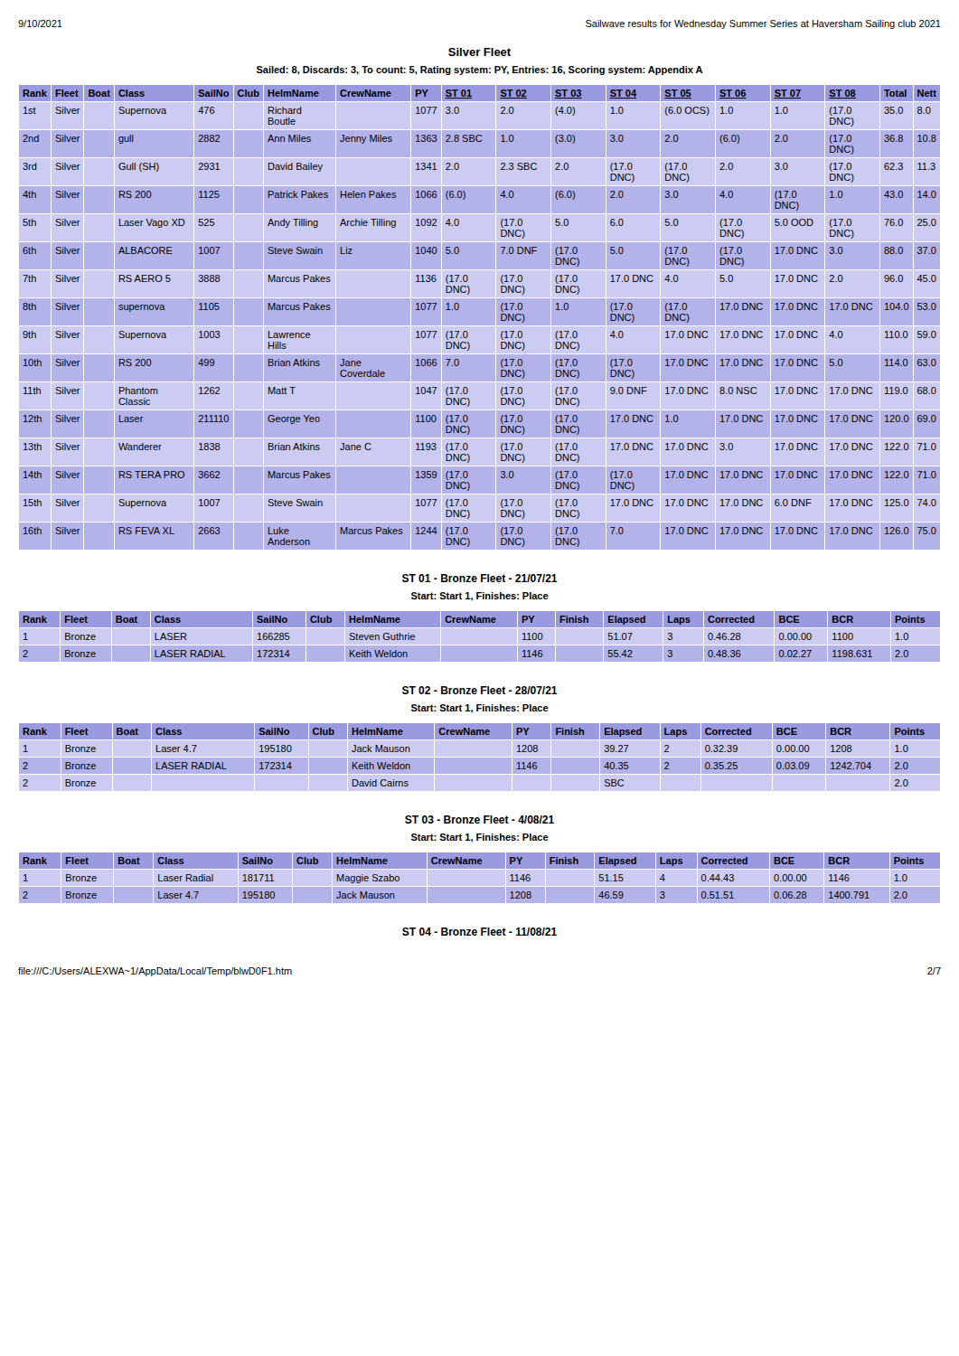9/10/2021 Sailwave results for Wednesday Summer Series at Haversham Sailing club 2021
Silver Fleet
Sailed: 8, Discards: 3, To count: 5, Rating system: PY, Entries: 16, Scoring system: Appendix A
| Rank | Fleet | Boat | Class | SailNo | Club | HelmName | CrewName | PY | ST 01 | ST 02 | ST 03 | ST 04 | ST 05 | ST 06 | ST 07 | ST 08 | Total | Nett |
| --- | --- | --- | --- | --- | --- | --- | --- | --- | --- | --- | --- | --- | --- | --- | --- | --- | --- | --- |
| 1st | Silver | | Supernova | 476 | | Richard Boutle | | 1077 | 3.0 | 2.0 | (4.0) | 1.0 | (6.0 OCS) | 1.0 | 1.0 | (17.0 DNC) | 35.0 | 8.0 |
| 2nd | Silver | | gull | 2882 | | Ann Miles | Jenny Miles | 1363 | 2.8 SBC | 1.0 | (3.0) | 3.0 | 2.0 | (6.0) | 2.0 | (17.0 DNC) | 36.8 | 10.8 |
| 3rd | Silver | | Gull (SH) | 2931 | | David Bailey | | 1341 | 2.0 | 2.3 SBC | 2.0 | (17.0 DNC) | (17.0 DNC) | 2.0 | 3.0 | (17.0 DNC) | 62.3 | 11.3 |
| 4th | Silver | | RS 200 | 1125 | | Patrick Pakes | Helen Pakes | 1066 | (6.0) | 4.0 | (6.0) | 2.0 | 3.0 | 4.0 | (17.0 DNC) | 1.0 | 43.0 | 14.0 |
| 5th | Silver | | Laser Vago XD | 525 | | Andy Tilling | Archie Tilling | 1092 | 4.0 | (17.0 DNC) | 5.0 | 6.0 | 5.0 | (17.0 DNC) | 5.0 OOD | (17.0 DNC) | 76.0 | 25.0 |
| 6th | Silver | | ALBACORE | 1007 | | Steve Swain | Liz | 1040 | 5.0 | 7.0 DNF | (17.0 DNC) | 5.0 | (17.0 DNC) | (17.0 DNC) | 17.0 DNC | 3.0 | 88.0 | 37.0 |
| 7th | Silver | | RS AERO 5 | 3888 | | Marcus Pakes | | 1136 | (17.0 DNC) | (17.0 DNC) | (17.0 DNC) | 17.0 DNC | 4.0 | 5.0 | 17.0 DNC | 2.0 | 96.0 | 45.0 |
| 8th | Silver | | supernova | 1105 | | Marcus Pakes | | 1077 | 1.0 | (17.0 DNC) | 1.0 | (17.0 DNC) | (17.0 DNC) | 17.0 DNC | 17.0 DNC | 17.0 DNC | 104.0 | 53.0 |
| 9th | Silver | | Supernova | 1003 | | Lawrence Hills | | 1077 | (17.0 DNC) | (17.0 DNC) | (17.0 DNC) | 4.0 | 17.0 DNC | 17.0 DNC | 17.0 DNC | 4.0 | 110.0 | 59.0 |
| 10th | Silver | | RS 200 | 499 | | Brian Atkins | Jane Coverdale | 1066 | 7.0 | (17.0 DNC) | (17.0 DNC) | (17.0 DNC) | 17.0 DNC | 17.0 DNC | 17.0 DNC | 5.0 | 114.0 | 63.0 |
| 11th | Silver | | Phantom Classic | 1262 | | Matt T | | 1047 | (17.0 DNC) | (17.0 DNC) | (17.0 DNC) | 9.0 DNF | 17.0 DNC | 8.0 NSC | 17.0 DNC | 17.0 DNC | 119.0 | 68.0 |
| 12th | Silver | | Laser | 211110 | | George Yeo | | 1100 | (17.0 DNC) | (17.0 DNC) | (17.0 DNC) | 17.0 DNC | 1.0 | 17.0 DNC | 17.0 DNC | 17.0 DNC | 120.0 | 69.0 |
| 13th | Silver | | Wanderer | 1838 | | Brian Atkins | Jane C | 1193 | (17.0 DNC) | (17.0 DNC) | (17.0 DNC) | 17.0 DNC | 17.0 DNC | 3.0 | 17.0 DNC | 17.0 DNC | 122.0 | 71.0 |
| 14th | Silver | | RS TERA PRO | 3662 | | Marcus Pakes | | 1359 | (17.0 DNC) | 3.0 | (17.0 DNC) | (17.0 DNC) | 17.0 DNC | 17.0 DNC | 17.0 DNC | 17.0 DNC | 122.0 | 71.0 |
| 15th | Silver | | Supernova | 1007 | | Steve Swain | | 1077 | (17.0 DNC) | (17.0 DNC) | (17.0 DNC) | 17.0 DNC | 17.0 DNC | 17.0 DNC | 6.0 DNF | 17.0 DNC | 125.0 | 74.0 |
| 16th | Silver | | RS FEVA XL | 2663 | | Luke Anderson | Marcus Pakes | 1244 | (17.0 DNC) | (17.0 DNC) | (17.0 DNC) | 7.0 | 17.0 DNC | 17.0 DNC | 17.0 DNC | 17.0 DNC | 126.0 | 75.0 |
ST 01 - Bronze Fleet - 21/07/21
Start: Start 1, Finishes: Place
| Rank | Fleet | Boat | Class | SailNo | Club | HelmName | CrewName | PY | Finish | Elapsed | Laps | Corrected | BCE | BCR | Points |
| --- | --- | --- | --- | --- | --- | --- | --- | --- | --- | --- | --- | --- | --- | --- | --- |
| 1 | Bronze | | LASER | 166285 | | Steven Guthrie | | 1100 | | 51.07 | 3 | 0.46.28 | 0.00.00 | 1100 | 1.0 |
| 2 | Bronze | | LASER RADIAL | 172314 | | Keith Weldon | | 1146 | | 55.42 | 3 | 0.48.36 | 0.02.27 | 1198.631 | 2.0 |
ST 02 - Bronze Fleet - 28/07/21
Start: Start 1, Finishes: Place
| Rank | Fleet | Boat | Class | SailNo | Club | HelmName | CrewName | PY | Finish | Elapsed | Laps | Corrected | BCE | BCR | Points |
| --- | --- | --- | --- | --- | --- | --- | --- | --- | --- | --- | --- | --- | --- | --- | --- |
| 1 | Bronze | | Laser 4.7 | 195180 | | Jack Mauson | | 1208 | | 39.27 | 2 | 0.32.39 | 0.00.00 | 1208 | 1.0 |
| 2 | Bronze | | LASER RADIAL | 172314 | | Keith Weldon | | 1146 | | 40.35 | 2 | 0.35.25 | 0.03.09 | 1242.704 | 2.0 |
| 2 | Bronze | | | | | David Cairns | | | | SBC | | | | | 2.0 |
ST 03 - Bronze Fleet - 4/08/21
Start: Start 1, Finishes: Place
| Rank | Fleet | Boat | Class | SailNo | Club | HelmName | CrewName | PY | Finish | Elapsed | Laps | Corrected | BCE | BCR | Points |
| --- | --- | --- | --- | --- | --- | --- | --- | --- | --- | --- | --- | --- | --- | --- | --- |
| 1 | Bronze | | Laser Radial | 181711 | | Maggie Szabo | | 1146 | | 51.15 | 4 | 0.44.43 | 0.00.00 | 1146 | 1.0 |
| 2 | Bronze | | Laser 4.7 | 195180 | | Jack Mauson | | 1208 | | 46.59 | 3 | 0.51.51 | 0.06.28 | 1400.791 | 2.0 |
ST 04 - Bronze Fleet - 11/08/21
file:///C:/Users/ALEXWA~1/AppData/Local/Temp/blwD0F1.htm 2/7